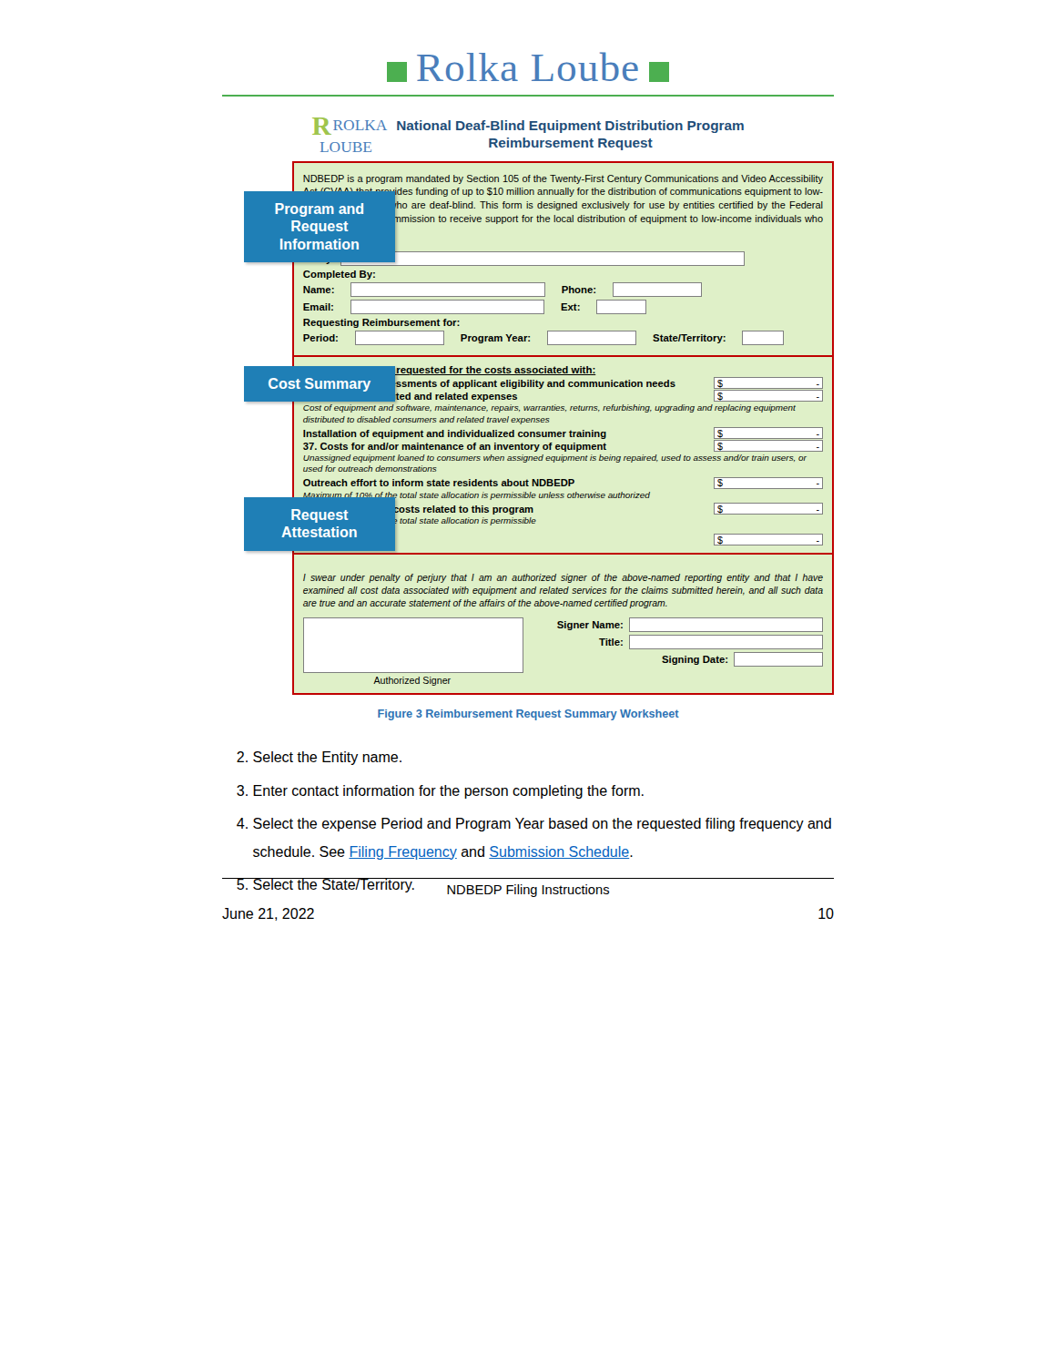Rolka Loube
RROLKA
LOUBE
National Deaf-Blind Equipment Distribution Program
Reimbursement Request
Program and
Request
Information
Cost Summary
Request
Attestation
NDBEDP is a program mandated by Section 105 of the Twenty-First Century Communications and Video Accessibility Act (CVAA) that provides funding of up to $10 million annually for the distribution of communications equipment to low-income individuals who are deaf-blind. This form is designed exclusively for use by entities certified by the Federal Communications Commission to receive support for the local distribution of equipment to low-income individuals who are deaf-blind.
Entity:
Completed By:
Name: Phone:
Email: Ext:
Requesting Reimbursement for:
Period: Program Year: State/Territory:
Reimbursement is requested for the costs associated with:
Individualized assessments of applicant eligibility and communication needs $-
Equipment distributed and related expenses $-
Cost of equipment and software, maintenance, repairs, warranties, returns, refurbishing, upgrading and replacing equipment distributed to disabled consumers and related travel expenses
Installation of equipment and individualized consumer training $-
37. Costs for and/or maintenance of an inventory of equipment $-
Unassigned equipment loaned to consumers when assigned equipment is being repaired, used to assess and/or train users, or used for outreach demonstrations
Outreach effort to inform state residents about NDBEDP $-
Maximum of 10% of the total state allocation is permissible unless otherwise authorized
38. Administrative costs related to this program $-
Maximum of 15% of the total state allocation is permissible
Total Requesting $-
I swear under penalty of perjury that I am an authorized signer of the above-named reporting entity and that I have examined all cost data associated with equipment and related services for the claims submitted herein, and all such data are true and an accurate statement of the affairs of the above-named certified program.
Authorized Signer
Signer Name:
Title:
Signing Date:
Figure 3 Reimbursement Request Summary Worksheet
Select the Entity name.
Enter contact information for the person completing the form.
Select the expense Period and Program Year based on the requested filing frequency and schedule. See Filing Frequency and Submission Schedule.
Select the State/Territory.
NDBEDP Filing Instructions
June 21, 2022 10